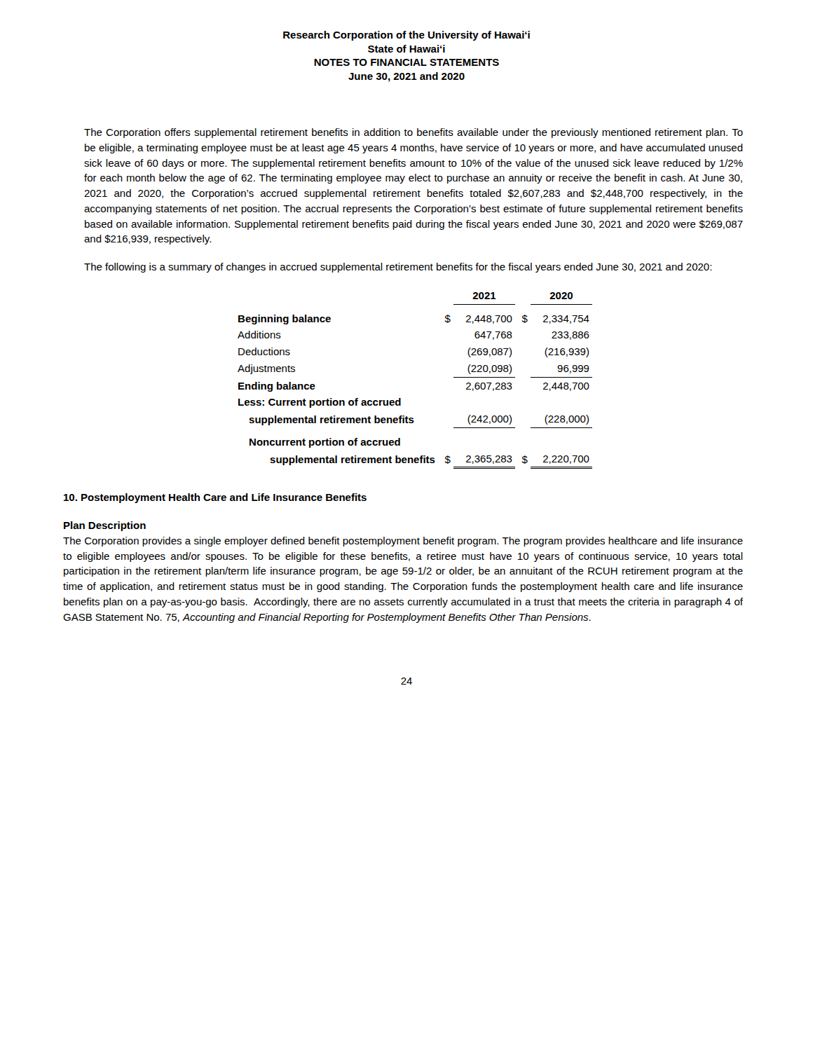Research Corporation of the University of Hawaiʻi
State of Hawaiʻi
NOTES TO FINANCIAL STATEMENTS
June 30, 2021 and 2020
The Corporation offers supplemental retirement benefits in addition to benefits available under the previously mentioned retirement plan. To be eligible, a terminating employee must be at least age 45 years 4 months, have service of 10 years or more, and have accumulated unused sick leave of 60 days or more. The supplemental retirement benefits amount to 10% of the value of the unused sick leave reduced by 1/2% for each month below the age of 62. The terminating employee may elect to purchase an annuity or receive the benefit in cash. At June 30, 2021 and 2020, the Corporation’s accrued supplemental retirement benefits totaled $2,607,283 and $2,448,700 respectively, in the accompanying statements of net position. The accrual represents the Corporation’s best estimate of future supplemental retirement benefits based on available information. Supplemental retirement benefits paid during the fiscal years ended June 30, 2021 and 2020 were $269,087 and $216,939, respectively.
The following is a summary of changes in accrued supplemental retirement benefits for the fiscal years ended June 30, 2021 and 2020:
| | | 2021 | | 2020 |
| Beginning balance | $ | 2,448,700 | $ | 2,334,754 |
| Additions | | 647,768 | | 233,886 |
| Deductions | | (269,087) | | (216,939) |
| Adjustments | | (220,098) | | 96,999 |
| Ending balance | | 2,607,283 | | 2,448,700 |
| Less: Current portion of accrued | | | | |
| supplemental retirement benefits | | (242,000) | | (228,000) |
| Noncurrent portion of accrued | | | | |
| supplemental retirement benefits | $ | 2,365,283 | $ | 2,220,700 |
10. Postemployment Health Care and Life Insurance Benefits
Plan Description
The Corporation provides a single employer defined benefit postemployment benefit program. The program provides healthcare and life insurance to eligible employees and/or spouses. To be eligible for these benefits, a retiree must have 10 years of continuous service, 10 years total participation in the retirement plan/term life insurance program, be age 59-1/2 or older, be an annuitant of the RCUH retirement program at the time of application, and retirement status must be in good standing. The Corporation funds the postemployment health care and life insurance benefits plan on a pay-as-you-go basis. Accordingly, there are no assets currently accumulated in a trust that meets the criteria in paragraph 4 of GASB Statement No. 75, Accounting and Financial Reporting for Postemployment Benefits Other Than Pensions.
24